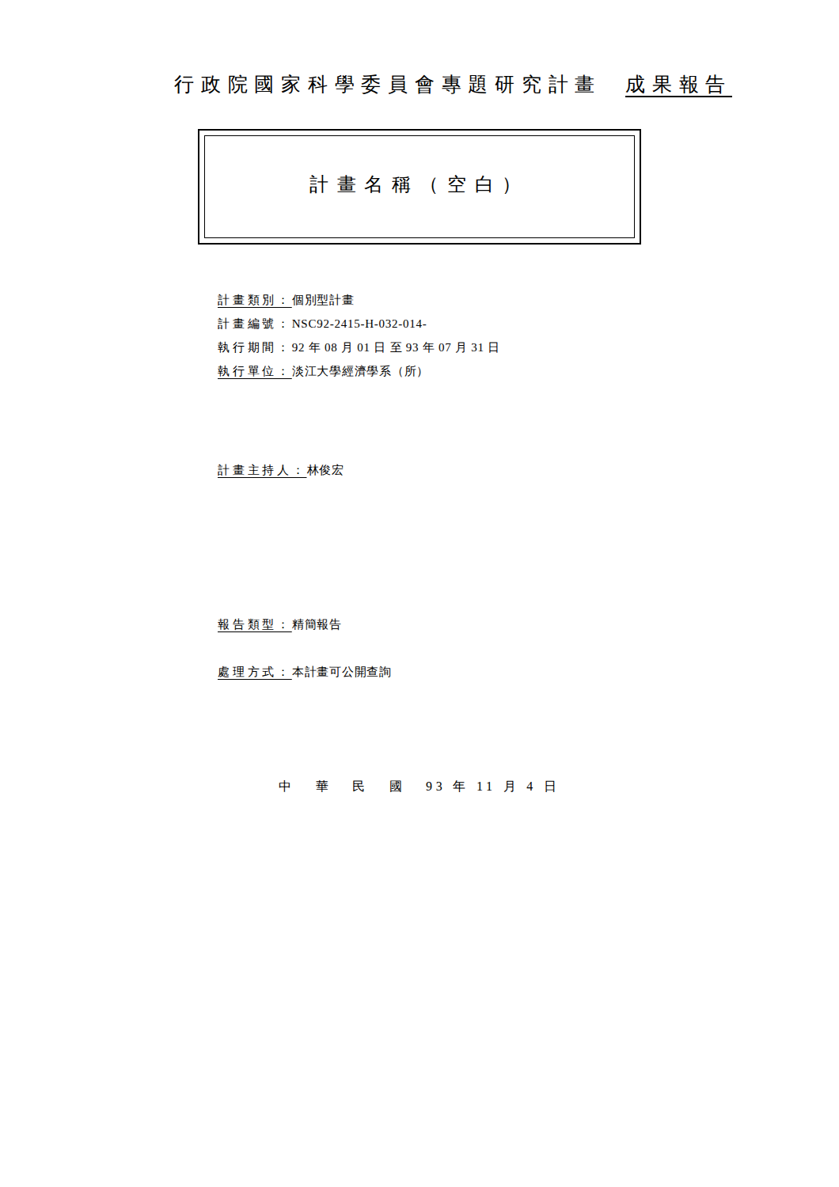行政院國家科學委員會專題研究計畫 成果報告
計畫名稱（空白）
計畫類別：個別型計畫
計畫編號：NSC92-2415-H-032-014-
執行期間：92 年 08 月 01 日 至 93 年 07 月 31 日
執行單位：淡江大學經濟學系（所）
計畫主持人：林俊宏
報告類型：精簡報告
處理方式：本計畫可公開查詢
中 華 民 國 93 年 11 月 4 日